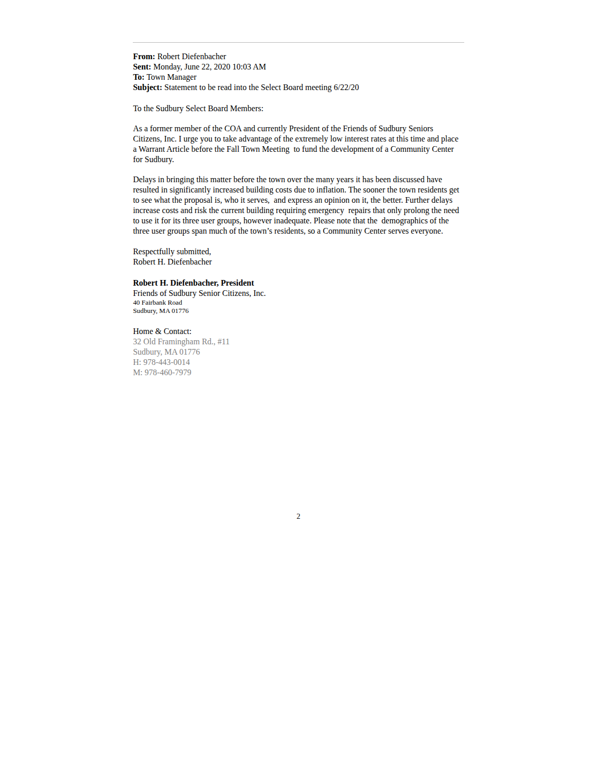From: Robert Diefenbacher
Sent: Monday, June 22, 2020 10:03 AM
To: Town Manager
Subject: Statement to be read into the Select Board meeting 6/22/20
To the Sudbury Select Board Members:
As a former member of the COA and currently President of the Friends of Sudbury Seniors Citizens, Inc. I urge you to take advantage of the extremely low interest rates at this time and place a Warrant Article before the Fall Town Meeting to fund the development of a Community Center for Sudbury.
Delays in bringing this matter before the town over the many years it has been discussed have resulted in significantly increased building costs due to inflation. The sooner the town residents get to see what the proposal is, who it serves, and express an opinion on it, the better. Further delays increase costs and risk the current building requiring emergency repairs that only prolong the need to use it for its three user groups, however inadequate. Please note that the demographics of the three user groups span much of the town’s residents, so a Community Center serves everyone.
Respectfully submitted,
Robert H. Diefenbacher
Robert H. Diefenbacher, President
Friends of Sudbury Senior Citizens, Inc.
40 Fairbank Road
Sudbury, MA 01776
Home & Contact:
32 Old Framingham Rd., #11
Sudbury, MA 01776
H: 978-443-0014
M: 978-460-7979
2